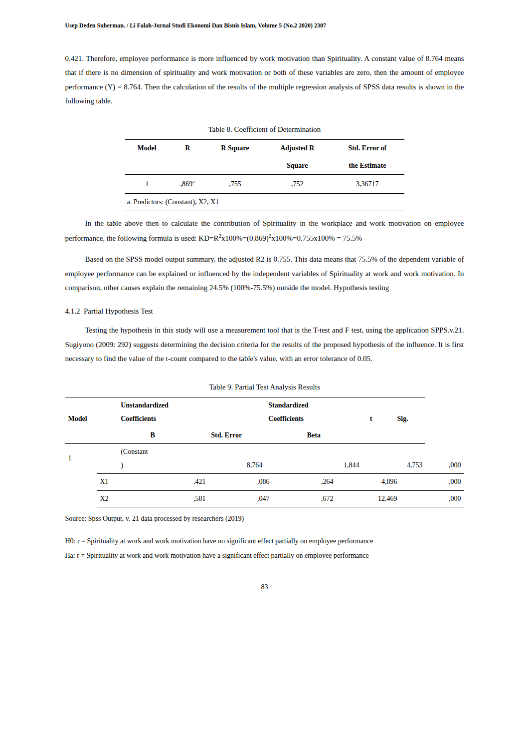Usep Deden Suherman. / Li Falah-Jurnal Studi Ekonomi Dan Bisnis Islam, Volume 5 (No.2 2020) 2307
0.421. Therefore, employee performance is more influenced by work motivation than Spirituality. A constant value of 8.764 means that if there is no dimension of spirituality and work motivation or both of these variables are zero, then the amount of employee performance (Y) = 8.764. Then the calculation of the results of the multiple regression analysis of SPSS data results is shown in the following table.
Table 8. Coefficient of Determination
| Model | R | R Square | Adjusted R | Std. Error of |
| --- | --- | --- | --- | --- |
| | | | Square | the Estimate |
| 1 | ,869 a | ,755 | ,752 | 3,36717 |
| a. Predictors: (Constant), X2, X1 |
In the table above then to calculate the contribution of Spirituality in the workplace and work motivation on employee performance, the following formula is used: KD=R2x100%=(0.869)2x100%=0.755x100% = 75.5%
Based on the SPSS model output summary, the adjusted R2 is 0.755. This data means that 75.5% of the dependent variable of employee performance can be explained or influenced by the independent variables of Spirituality at work and work motivation. In comparison, other causes explain the remaining 24.5% (100%-75.5%) outside the model. Hypothesis testing
4.1.2 Partial Hypothesis Test
Testing the hypothesis in this study will use a measurement tool that is the T-test and F test, using the application SPPS.v.21. Sugiyono (2009: 292) suggests determining the decision criteria for the results of the proposed hypothesis of the influence. It is first necessary to find the value of the t-count compared to the table's value, with an error tolerance of 0.05.
Table 9. Partial Test Analysis Results
| Model | Unstandardized Coefficients | Standardized Coefficients | t | Sig. |
| --- | --- | --- | --- | --- |
| | B | Std. Error | Beta | | |
| 1 | (Constant ) | 8,764 | 1,844 | | 4,753 | ,000 |
| | X1 | ,421 | ,086 | ,264 | 4,896 | ,000 |
| | X2 | ,581 | ,047 | ,672 | 12,469 | ,000 |
Source: Spss Output, v. 21 data processed by researchers (2019)
H0: r = Spirituality at work and work motivation have no significant effect partially on employee performance
Ha: r ≠ Spirituality at work and work motivation have a significant effect partially on employee performance
83